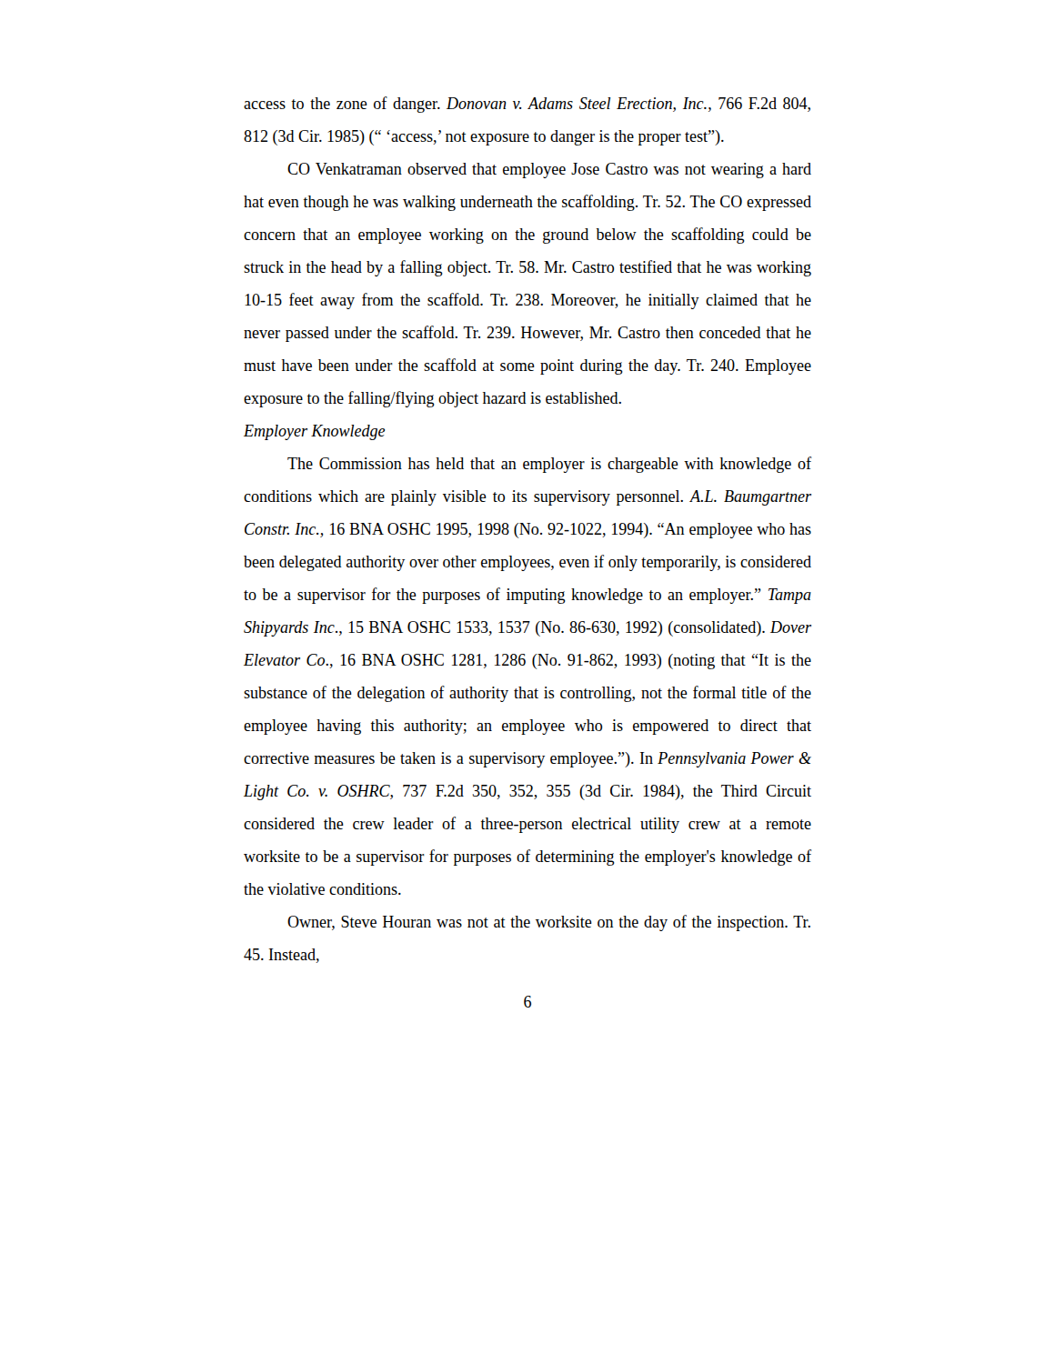access to the zone of danger. Donovan v. Adams Steel Erection, Inc., 766 F.2d 804, 812 (3d Cir. 1985) (“ ‘access,’ not exposure to danger is the proper test”).
CO Venkatraman observed that employee Jose Castro was not wearing a hard hat even though he was walking underneath the scaffolding. Tr. 52. The CO expressed concern that an employee working on the ground below the scaffolding could be struck in the head by a falling object. Tr. 58. Mr. Castro testified that he was working 10-15 feet away from the scaffold. Tr. 238. Moreover, he initially claimed that he never passed under the scaffold. Tr. 239. However, Mr. Castro then conceded that he must have been under the scaffold at some point during the day. Tr. 240. Employee exposure to the falling/flying object hazard is established.
Employer Knowledge
The Commission has held that an employer is chargeable with knowledge of conditions which are plainly visible to its supervisory personnel. A.L. Baumgartner Constr. Inc., 16 BNA OSHC 1995, 1998 (No. 92-1022, 1994). “An employee who has been delegated authority over other employees, even if only temporarily, is considered to be a supervisor for the purposes of imputing knowledge to an employer.” Tampa Shipyards Inc., 15 BNA OSHC 1533, 1537 (No. 86-630, 1992) (consolidated). Dover Elevator Co., 16 BNA OSHC 1281, 1286 (No. 91-862, 1993) (noting that “It is the substance of the delegation of authority that is controlling, not the formal title of the employee having this authority; an employee who is empowered to direct that corrective measures be taken is a supervisory employee.”). In Pennsylvania Power & Light Co. v. OSHRC, 737 F.2d 350, 352, 355 (3d Cir. 1984), the Third Circuit considered the crew leader of a three-person electrical utility crew at a remote worksite to be a supervisor for purposes of determining the employer's knowledge of the violative conditions.
Owner, Steve Houran was not at the worksite on the day of the inspection. Tr. 45. Instead,
6